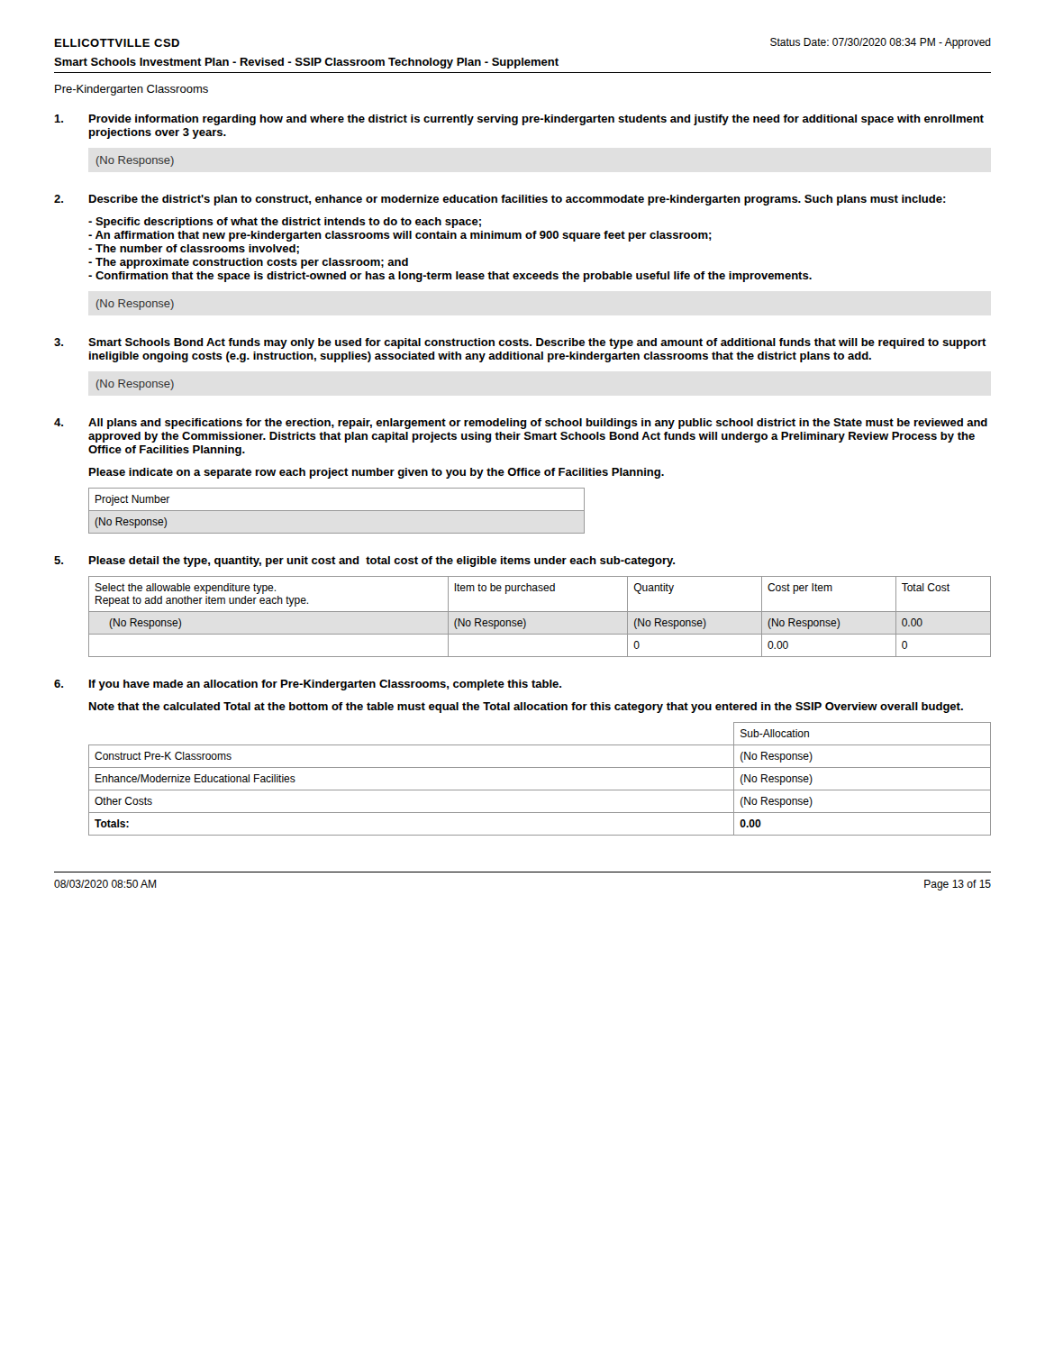ELLICOTTVILLE CSD Status Date: 07/30/2020 08:34 PM - Approved
Smart Schools Investment Plan - Revised - SSIP Classroom Technology Plan - Supplement
Pre-Kindergarten Classrooms
Provide information regarding how and where the district is currently serving pre-kindergarten students and justify the need for additional space with enrollment projections over 3 years.
(No Response)
Describe the district's plan to construct, enhance or modernize education facilities to accommodate pre-kindergarten programs. Such plans must include:
- Specific descriptions of what the district intends to do to each space;
- An affirmation that new pre-kindergarten classrooms will contain a minimum of 900 square feet per classroom;
- The number of classrooms involved;
- The approximate construction costs per classroom; and
- Confirmation that the space is district-owned or has a long-term lease that exceeds the probable useful life of the improvements.
(No Response)
Smart Schools Bond Act funds may only be used for capital construction costs. Describe the type and amount of additional funds that will be required to support ineligible ongoing costs (e.g. instruction, supplies) associated with any additional pre-kindergarten classrooms that the district plans to add.
(No Response)
All plans and specifications for the erection, repair, enlargement or remodeling of school buildings in any public school district in the State must be reviewed and approved by the Commissioner. Districts that plan capital projects using their Smart Schools Bond Act funds will undergo a Preliminary Review Process by the Office of Facilities Planning.
Please indicate on a separate row each project number given to you by the Office of Facilities Planning.
| Project Number |
| --- |
| (No Response) |
Please detail the type, quantity, per unit cost and total cost of the eligible items under each sub-category.
| Select the allowable expenditure type. Repeat to add another item under each type. | Item to be purchased | Quantity | Cost per Item | Total Cost |
| --- | --- | --- | --- | --- |
| (No Response) | (No Response) | (No Response) | (No Response) | 0.00 |
| | | 0 | 0.00 | 0 |
If you have made an allocation for Pre-Kindergarten Classrooms, complete this table.
Note that the calculated Total at the bottom of the table must equal the Total allocation for this category that you entered in the SSIP Overview overall budget.
| | Sub-Allocation |
| --- | --- |
| Construct Pre-K Classrooms | (No Response) |
| Enhance/Modernize Educational Facilities | (No Response) |
| Other Costs | (No Response) |
| Totals: | 0.00 |
08/03/2020 08:50 AM Page 13 of 15